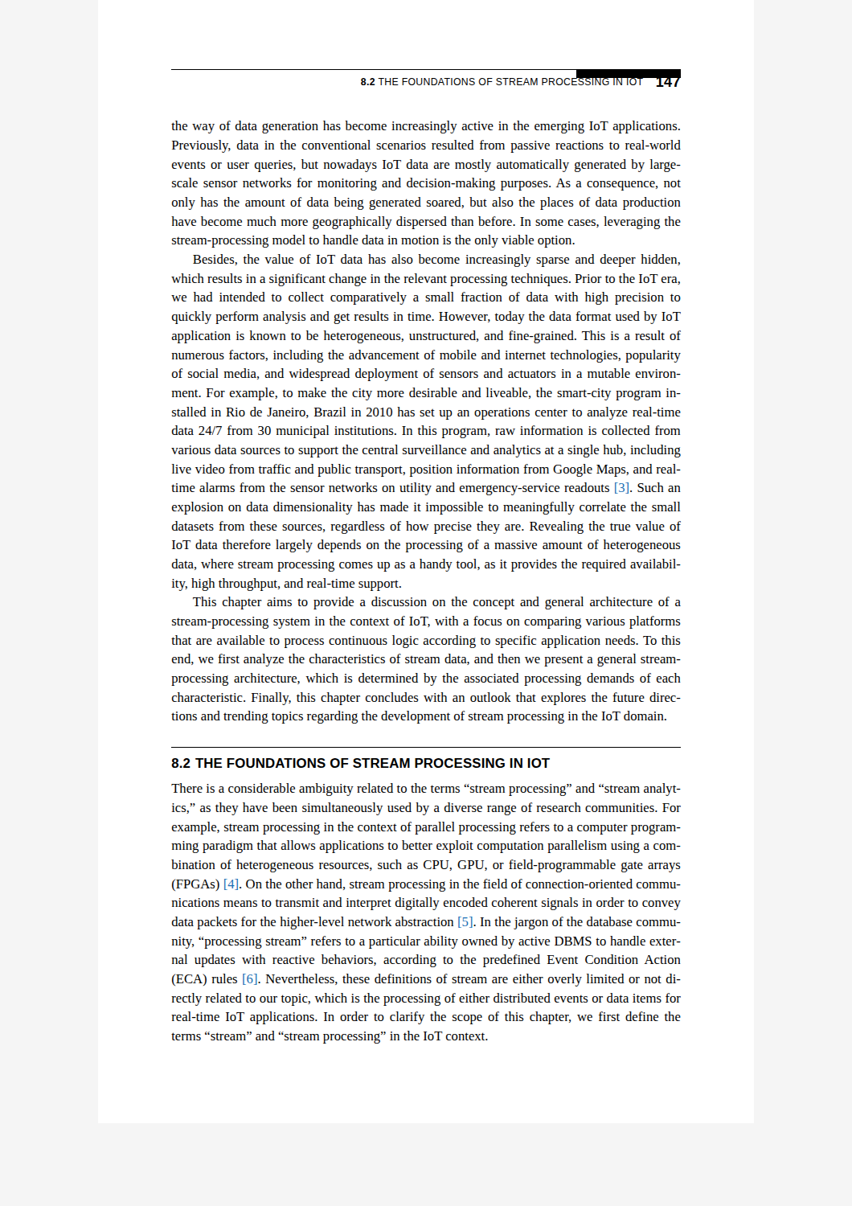8.2 The Foundations of Stream Processing in IoT
147
the way of data generation has become increasingly active in the emerging IoT applications. Previously, data in the conventional scenarios resulted from passive reactions to real-world events or user queries, but nowadays IoT data are mostly automatically generated by large-scale sensor networks for monitoring and decision-making purposes. As a consequence, not only has the amount of data being generated soared, but also the places of data production have become much more geographically dispersed than before. In some cases, leveraging the stream-processing model to handle data in motion is the only viable option.
Besides, the value of IoT data has also become increasingly sparse and deeper hidden, which results in a significant change in the relevant processing techniques. Prior to the IoT era, we had intended to collect comparatively a small fraction of data with high precision to quickly perform analysis and get results in time. However, today the data format used by IoT application is known to be heterogeneous, unstructured, and fine-grained. This is a result of numerous factors, including the advancement of mobile and internet technologies, popularity of social media, and widespread deployment of sensors and actuators in a mutable environment. For example, to make the city more desirable and liveable, the smart-city program installed in Rio de Janeiro, Brazil in 2010 has set up an operations center to analyze real-time data 24/7 from 30 municipal institutions. In this program, raw information is collected from various data sources to support the central surveillance and analytics at a single hub, including live video from traffic and public transport, position information from Google Maps, and real-time alarms from the sensor networks on utility and emergency-service readouts [3]. Such an explosion on data dimensionality has made it impossible to meaningfully correlate the small datasets from these sources, regardless of how precise they are. Revealing the true value of IoT data therefore largely depends on the processing of a massive amount of heterogeneous data, where stream processing comes up as a handy tool, as it provides the required availability, high throughput, and real-time support.
This chapter aims to provide a discussion on the concept and general architecture of a stream-processing system in the context of IoT, with a focus on comparing various platforms that are available to process continuous logic according to specific application needs. To this end, we first analyze the characteristics of stream data, and then we present a general stream-processing architecture, which is determined by the associated processing demands of each characteristic. Finally, this chapter concludes with an outlook that explores the future directions and trending topics regarding the development of stream processing in the IoT domain.
8.2 The Foundations of Stream Processing in IoT
There is a considerable ambiguity related to the terms “stream processing” and “stream analytics,” as they have been simultaneously used by a diverse range of research communities. For example, stream processing in the context of parallel processing refers to a computer programming paradigm that allows applications to better exploit computation parallelism using a combination of heterogeneous resources, such as CPU, GPU, or field-programmable gate arrays (FPGAs) [4]. On the other hand, stream processing in the field of connection-oriented communications means to transmit and interpret digitally encoded coherent signals in order to convey data packets for the higher-level network abstraction [5]. In the jargon of the database community, “processing stream” refers to a particular ability owned by active DBMS to handle external updates with reactive behaviors, according to the predefined Event Condition Action (ECA) rules [6]. Nevertheless, these definitions of stream are either overly limited or not directly related to our topic, which is the processing of either distributed events or data items for real-time IoT applications. In order to clarify the scope of this chapter, we first define the terms “stream” and “stream processing” in the IoT context.